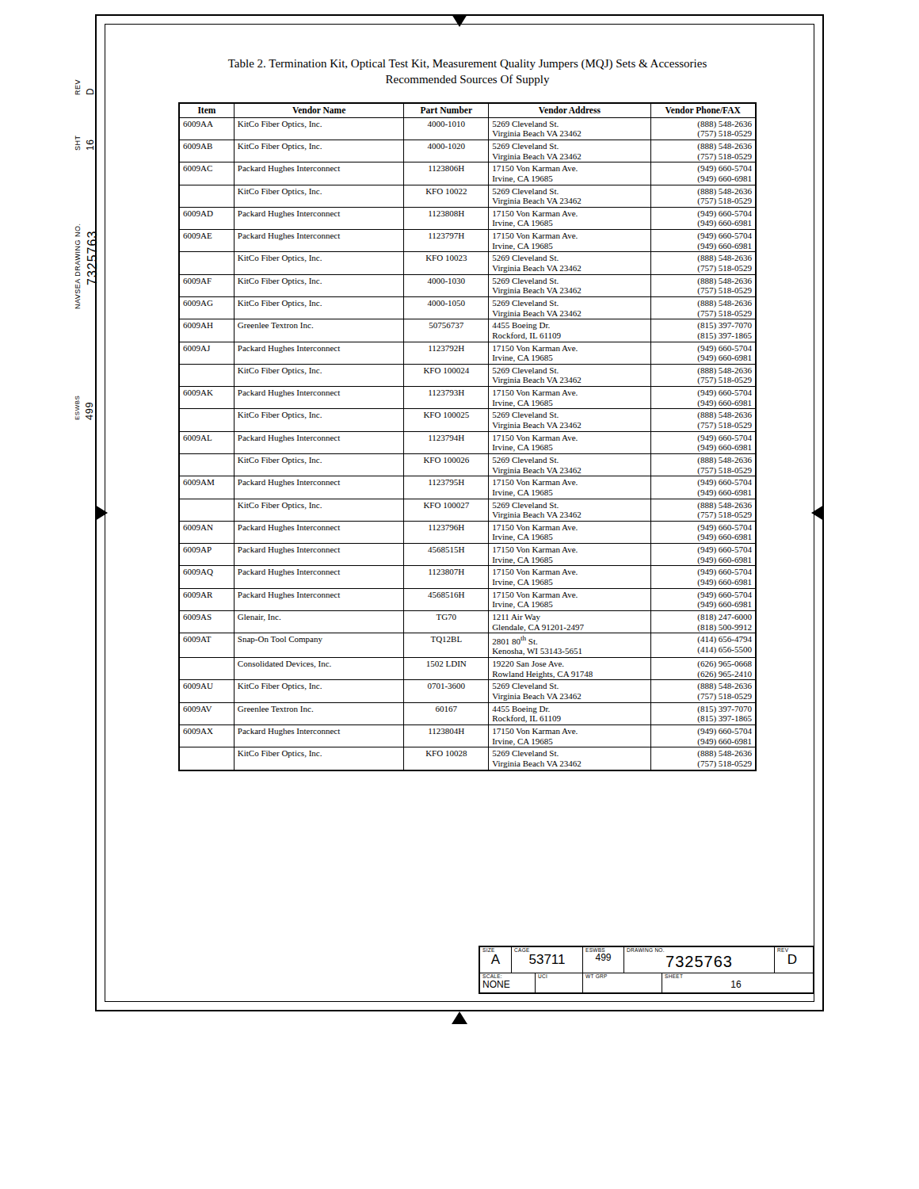REV D SHT 16 NAVSEA DRAWING NO. 7325763 ESWBS 499
Table 2. Termination Kit, Optical Test Kit, Measurement Quality Jumpers (MQJ) Sets & Accessories
Recommended Sources Of Supply
| Item | Vendor Name | Part Number | Vendor Address | Vendor Phone/FAX |
| --- | --- | --- | --- | --- |
| 6009AA | KitCo Fiber Optics, Inc. | 4000-1010 | 5269 Cleveland St. Virginia Beach VA 23462 | (888) 548-2636 (757) 518-0529 |
| 6009AB | KitCo Fiber Optics, Inc. | 4000-1020 | 5269 Cleveland St. Virginia Beach VA 23462 | (888) 548-2636 (757) 518-0529 |
| 6009AC | Packard Hughes Interconnect | 1123806H | 17150 Von Karman Ave. Irvine, CA 19685 | (949) 660-5704 (949) 660-6981 |
| | KitCo Fiber Optics, Inc. | KFO 10022 | 5269 Cleveland St. Virginia Beach VA 23462 | (888) 548-2636 (757) 518-0529 |
| 6009AD | Packard Hughes Interconnect | 1123808H | 17150 Von Karman Ave. Irvine, CA 19685 | (949) 660-5704 (949) 660-6981 |
| 6009AE | Packard Hughes Interconnect | 1123797H | 17150 Von Karman Ave. Irvine, CA 19685 | (949) 660-5704 (949) 660-6981 |
| | KitCo Fiber Optics, Inc. | KFO 10023 | 5269 Cleveland St. Virginia Beach VA 23462 | (888) 548-2636 (757) 518-0529 |
| 6009AF | KitCo Fiber Optics, Inc. | 4000-1030 | 5269 Cleveland St. Virginia Beach VA 23462 | (888) 548-2636 (757) 518-0529 |
| 6009AG | KitCo Fiber Optics, Inc. | 4000-1050 | 5269 Cleveland St. Virginia Beach VA 23462 | (888) 548-2636 (757) 518-0529 |
| 6009AH | Greenlee Textron Inc. | 50756737 | 4455 Boeing Dr. Rockford, IL 61109 | (815) 397-7070 (815) 397-1865 |
| 6009AJ | Packard Hughes Interconnect | 1123792H | 17150 Von Karman Ave. Irvine, CA 19685 | (949) 660-5704 (949) 660-6981 |
| | KitCo Fiber Optics, Inc. | KFO 100024 | 5269 Cleveland St. Virginia Beach VA 23462 | (888) 548-2636 (757) 518-0529 |
| 6009AK | Packard Hughes Interconnect | 1123793H | 17150 Von Karman Ave. Irvine, CA 19685 | (949) 660-5704 (949) 660-6981 |
| | KitCo Fiber Optics, Inc. | KFO 100025 | 5269 Cleveland St. Virginia Beach VA 23462 | (888) 548-2636 (757) 518-0529 |
| 6009AL | Packard Hughes Interconnect | 1123794H | 17150 Von Karman Ave. Irvine, CA 19685 | (949) 660-5704 (949) 660-6981 |
| | KitCo Fiber Optics, Inc. | KFO 100026 | 5269 Cleveland St. Virginia Beach VA 23462 | (888) 548-2636 (757) 518-0529 |
| 6009AM | Packard Hughes Interconnect | 1123795H | 17150 Von Karman Ave. Irvine, CA 19685 | (949) 660-5704 (949) 660-6981 |
| | KitCo Fiber Optics, Inc. | KFO 100027 | 5269 Cleveland St. Virginia Beach VA 23462 | (888) 548-2636 (757) 518-0529 |
| 6009AN | Packard Hughes Interconnect | 1123796H | 17150 Von Karman Ave. Irvine, CA 19685 | (949) 660-5704 (949) 660-6981 |
| 6009AP | Packard Hughes Interconnect | 4568515H | 17150 Von Karman Ave. Irvine, CA 19685 | (949) 660-5704 (949) 660-6981 |
| 6009AQ | Packard Hughes Interconnect | 1123807H | 17150 Von Karman Ave. Irvine, CA 19685 | (949) 660-5704 (949) 660-6981 |
| 6009AR | Packard Hughes Interconnect | 4568516H | 17150 Von Karman Ave. Irvine, CA 19685 | (949) 660-5704 (949) 660-6981 |
| 6009AS | Glenair, Inc. | TG70 | 1211 Air Way Glendale, CA 91201-2497 | (818) 247-6000 (818) 500-9912 |
| 6009AT | Snap-On Tool Company | TQ12BL | 2801 80 th St. Kenosha, WI 53143-5651 | (414) 656-4794 (414) 656-5500 |
| | Consolidated Devices, Inc. | 1502 LDIN | 19220 San Jose Ave. Rowland Heights, CA 91748 | (626) 965-0668 (626) 965-2410 |
| 6009AU | KitCo Fiber Optics, Inc. | 0701-3600 | 5269 Cleveland St. Virginia Beach VA 23462 | (888) 548-2636 (757) 518-0529 |
| 6009AV | Greenlee Textron Inc. | 60167 | 4455 Boeing Dr. Rockford, IL 61109 | (815) 397-7070 (815) 397-1865 |
| 6009AX | Packard Hughes Interconnect | 1123804H | 17150 Von Karman Ave. Irvine, CA 19685 | (949) 660-5704 (949) 660-6981 |
| | KitCo Fiber Optics, Inc. | KFO 10028 | 5269 Cleveland St. Virginia Beach VA 23462 | (888) 548-2636 (757) 518-0529 |
SIZE
A
CAGE
53711
ESWBS
499
DRAWING NO.
7325763
REV
D
SCALE:
NONE
UCI
WT GRP
SHEET
16